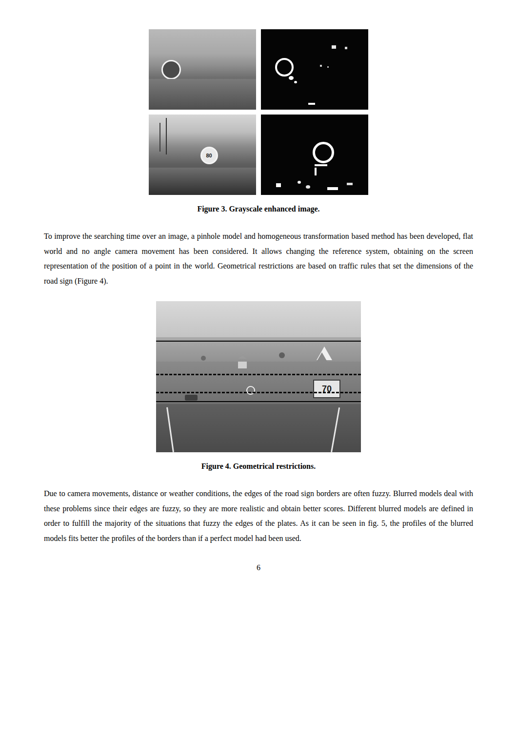80
Figure 3. Grayscale enhanced image.
To improve the searching time over an image, a pinhole model and homogeneous transformation based method has been developed, flat world and no angle camera movement has been considered. It allows changing the reference system, obtaining on the screen representation of the position of a point in the world. Geometrical restrictions are based on traffic rules that set the dimensions of the road sign (Figure 4).
70
Figure 4. Geometrical restrictions.
Due to camera movements, distance or weather conditions, the edges of the road sign borders are often fuzzy. Blurred models deal with these problems since their edges are fuzzy, so they are more realistic and obtain better scores. Different blurred models are defined in order to fulfill the majority of the situations that fuzzy the edges of the plates. As it can be seen in fig. 5, the profiles of the blurred models fits better the profiles of the borders than if a perfect model had been used.
6